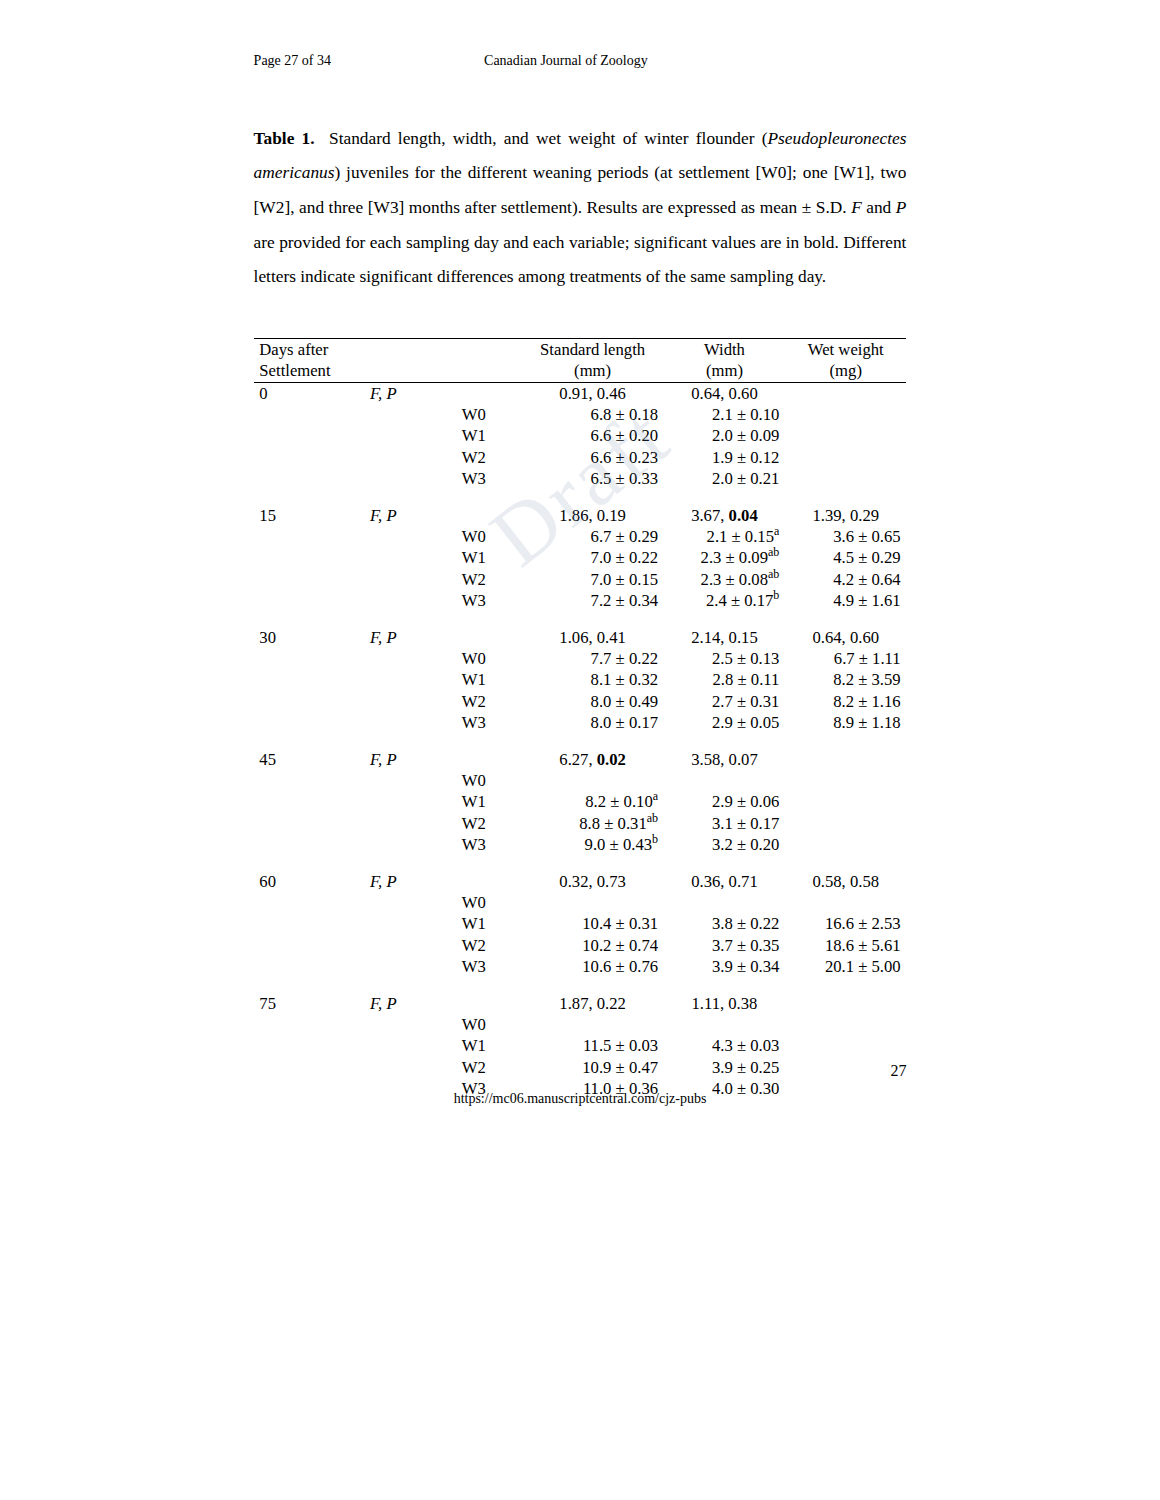Page 27 of 34
Canadian Journal of Zoology
Table 1. Standard length, width, and wet weight of winter flounder (Pseudopleuronectes americanus) juveniles for the different weaning periods (at settlement [W0]; one [W1], two [W2], and three [W3] months after settlement). Results are expressed as mean ± S.D. F and P are provided for each sampling day and each variable; significant values are in bold. Different letters indicate significant differences among treatments of the same sampling day.
Draft
| Days after | | | Standard length | Width | Wet weight |
| Settlement | | | (mm) | (mm) | (mg) |
| 0 | F, P | | 0.91, 0.46 | 0.64, 0.60 | |
| | | W0 | 6.8 ± 0.18 | 2.1 ± 0.10 | |
| | | W1 | 6.6 ± 0.20 | 2.0 ± 0.09 | |
| | | W2 | 6.6 ± 0.23 | 1.9 ± 0.12 | |
| | | W3 | 6.5 ± 0.33 | 2.0 ± 0.21 | |
| 15 | F, P | | 1.86, 0.19 | 3.67, 0.04 | 1.39, 0.29 |
| | | W0 | 6.7 ± 0.29 | 2.1 ± 0.15 a | 3.6 ± 0.65 |
| | | W1 | 7.0 ± 0.22 | 2.3 ± 0.09 ab | 4.5 ± 0.29 |
| | | W2 | 7.0 ± 0.15 | 2.3 ± 0.08 ab | 4.2 ± 0.64 |
| | | W3 | 7.2 ± 0.34 | 2.4 ± 0.17 b | 4.9 ± 1.61 |
| 30 | F, P | | 1.06, 0.41 | 2.14, 0.15 | 0.64, 0.60 |
| | | W0 | 7.7 ± 0.22 | 2.5 ± 0.13 | 6.7 ± 1.11 |
| | | W1 | 8.1 ± 0.32 | 2.8 ± 0.11 | 8.2 ± 3.59 |
| | | W2 | 8.0 ± 0.49 | 2.7 ± 0.31 | 8.2 ± 1.16 |
| | | W3 | 8.0 ± 0.17 | 2.9 ± 0.05 | 8.9 ± 1.18 |
| 45 | F, P | | 6.27, 0.02 | 3.58, 0.07 | |
| | | W0 | | | |
| | | W1 | 8.2 ± 0.10 a | 2.9 ± 0.06 | |
| | | W2 | 8.8 ± 0.31 ab | 3.1 ± 0.17 | |
| | | W3 | 9.0 ± 0.43 b | 3.2 ± 0.20 | |
| 60 | F, P | | 0.32, 0.73 | 0.36, 0.71 | 0.58, 0.58 |
| | | W0 | | | |
| | | W1 | 10.4 ± 0.31 | 3.8 ± 0.22 | 16.6 ± 2.53 |
| | | W2 | 10.2 ± 0.74 | 3.7 ± 0.35 | 18.6 ± 5.61 |
| | | W3 | 10.6 ± 0.76 | 3.9 ± 0.34 | 20.1 ± 5.00 |
| 75 | F, P | | 1.87, 0.22 | 1.11, 0.38 | |
| | | W0 | | | |
| | | W1 | 11.5 ± 0.03 | 4.3 ± 0.03 | |
| | | W2 | 10.9 ± 0.47 | 3.9 ± 0.25 | |
| | | W3 | 11.0 ± 0.36 | 4.0 ± 0.30 | |
27
https://mc06.manuscriptcentral.com/cjz-pubs